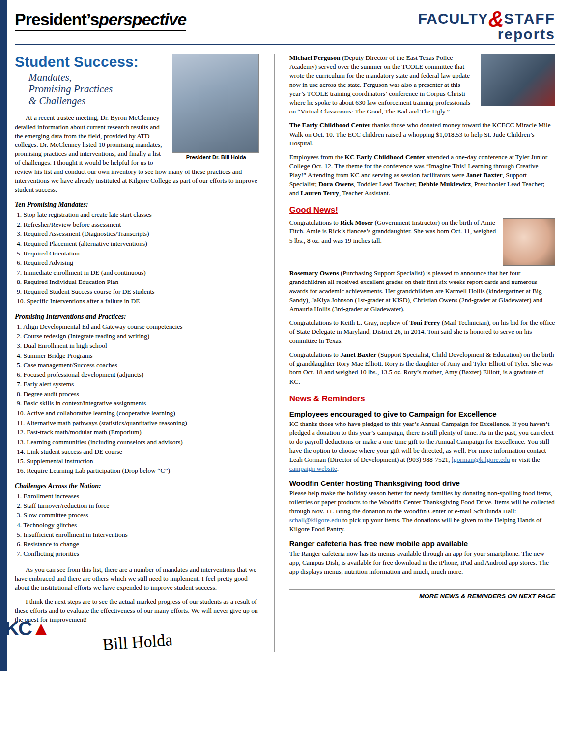President’sperspective
FACULTY&STAFF
reports
President Dr. Bill Holda
Student Success:
Mandates,
Promising Practices
& Challenges
At a recent trustee meeting, Dr. Byron McClenney detailed information about current research results and the emerging data from the field, provided by ATD colleges. Dr. McClenney listed 10 promising mandates, promising practices and interventions, and finally a list of challenges. I thought it would be helpful for us to review his list and conduct our own inventory to see how many of these practices and interventions we have already instituted at Kilgore College as part of our efforts to improve student success.
Ten Promising Mandates:
1. Stop late registration and create late start classes
2. Refresher/Review before assessment
3. Required Assessment (Diagnostics/Transcripts)
4. Required Placement (alternative interventions)
5. Required Orientation
6. Required Advising
7. Immediate enrollment in DE (and continuous)
8. Required Individual Education Plan
9. Required Student Success course for DE students
10. Specific Interventions after a failure in DE
Promising Interventions and Practices:
1. Align Developmental Ed and Gateway course competencies
2. Course redesign (Integrate reading and writing)
3. Dual Enrollment in high school
4. Summer Bridge Programs
5. Case management/Success coaches
6. Focused professional development (adjuncts)
7. Early alert systems
8. Degree audit process
9. Basic skills in context/integrative assignments
10. Active and collaborative learning (cooperative learning)
11. Alternative math pathways (statistics/quantitative reasoning)
12. Fast-track math/modular math (Emporium)
13. Learning communities (including counselors and advisors)
14. Link student success and DE course
15. Supplemental instruction
16. Require Learning Lab participation (Drop below “C”)
Challenges Across the Nation:
1. Enrollment increases
2. Staff turnover/reduction in force
3. Slow committee process
4. Technology glitches
5. Insufficient enrollment in Interventions
6. Resistance to change
7. Conflicting priorities
As you can see from this list, there are a number of mandates and interventions that we have embraced and there are others which we still need to implement. I feel pretty good about the institutional efforts we have expended to improve student success.
I think the next steps are to see the actual marked progress of our students as a result of these efforts and to evaluate the effectiveness of our many efforts. We will never give up on the quest for improvement!
Bill Holda
Michael Ferguson (Deputy Director of the East Texas Police Academy) served over the summer on the TCOLE committee that wrote the curriculum for the mandatory state and federal law update now in use across the state. Ferguson was also a presenter at this year’s TCOLE training coordinators’ conference in Corpus Christi where he spoke to about 630 law enforcement training professionals on “Virtual Classrooms: The Good, The Bad and The Ugly.”
The Early Childhood Center thanks those who donated money toward the KCECC Miracle Mile Walk on Oct. 10. The ECC children raised a whopping $1,018.53 to help St. Jude Children’s Hospital.
Employees from the KC Early Childhood Center attended a one-day conference at Tyler Junior College Oct. 12. The theme for the conference was “Imagine This! Learning through Creative Play!” Attending from KC and serving as session facilitators were Janet Baxter, Support Specialist; Dora Owens, Toddler Lead Teacher; Debbie Muklewicz, Preschooler Lead Teacher; and Lauren Terry, Teacher Assistant.
Good News!
Congratulations to Rick Moser (Government Instructor) on the birth of Amie Fitch. Amie is Rick’s fiancee’s granddaughter. She was born Oct. 11, weighed 5 lbs., 8 oz. and was 19 inches tall.
Rosemary Owens (Purchasing Support Specialist) is pleased to announce that her four grandchildren all received excellent grades on their first six weeks report cards and numerous awards for academic achievements. Her grandchildren are Karmell Hollis (kindergartner at Big Sandy), JaKiya Johnson (1st-grader at KISD), Christian Owens (2nd-grader at Gladewater) and Amauria Hollis (3rd-grader at Gladewater).
Congratulations to Keith L. Gray, nephew of Toni Perry (Mail Technician), on his bid for the office of State Delegate in Maryland, District 26, in 2014. Toni said she is honored to serve on his committee in Texas.
Congratulations to Janet Baxter (Support Specialist, Child Development & Education) on the birth of granddaughter Rory Mae Elliott. Rory is the daughter of Amy and Tyler Elliott of Tyler. She was born Oct. 18 and weighed 10 lbs., 13.5 oz. Rory’s mother, Amy (Baxter) Elliott, is a graduate of KC.
News & Reminders
Employees encouraged to give to Campaign for Excellence
KC thanks those who have pledged to this year’s Annual Campaign for Excellence. If you haven’t pledged a donation to this year’s campaign, there is still plenty of time. As in the past, you can elect to do payroll deductions or make a one-time gift to the Annual Campaign for Excellence. You still have the option to choose where your gift will be directed, as well. For more information contact Leah Gorman (Director of Development) at (903) 988-7521, lgorman@kilgore.edu or visit the campaign website.
Woodfin Center hosting Thanksgiving food drive
Please help make the holiday season better for needy families by donating non-spoiling food items, toiletries or paper products to the Woodfin Center Thanksgiving Food Drive. Items will be collected through Nov. 11. Bring the donation to the Woodfin Center or e-mail Schulunda Hall: schall@kilgore.edu to pick up your items. The donations will be given to the Helping Hands of Kilgore Food Pantry.
Ranger cafeteria has free new mobile app available
The Ranger cafeteria now has its menus available through an app for your smartphone. The new app, Campus Dish, is available for free download in the iPhone, iPad and Android app stores. The app displays menus, nutrition information and much, much more.
MORE NEWS & REMINDERS ON NEXT PAGE
KC▲